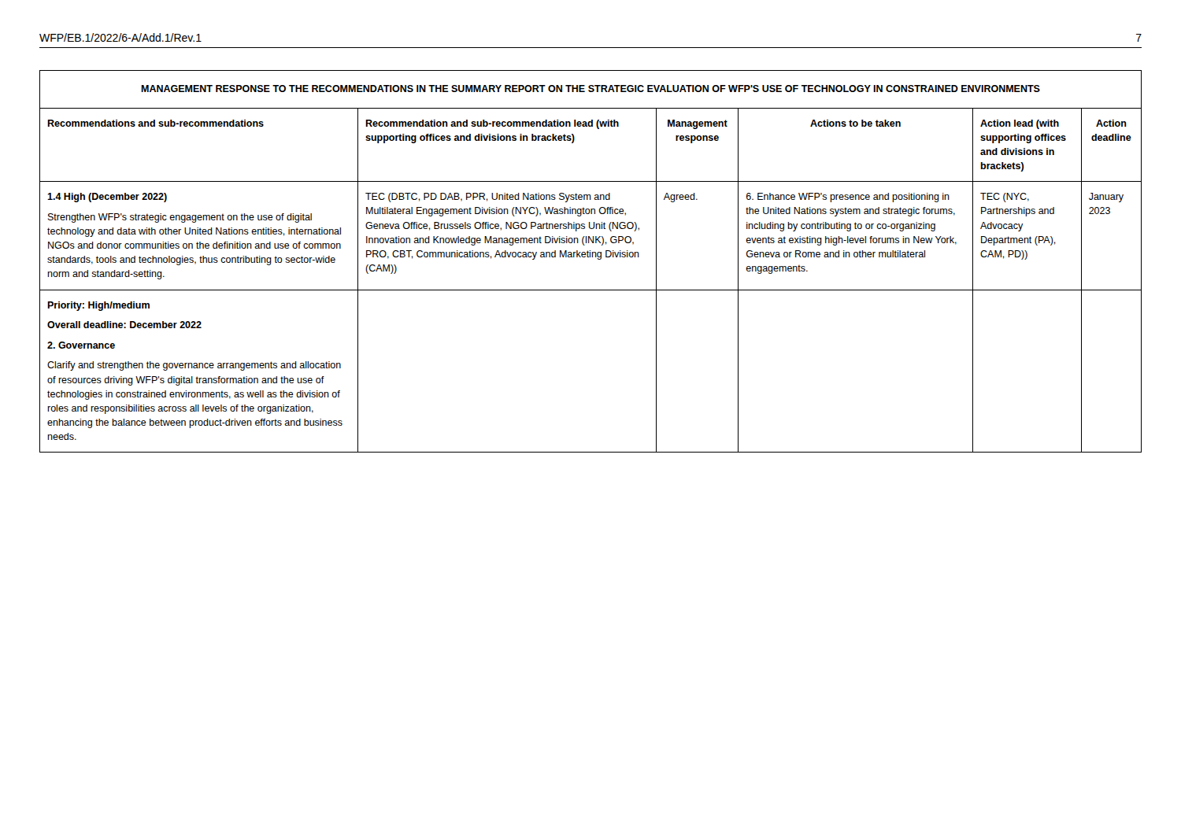WFP/EB.1/2022/6-A/Add.1/Rev.1 7
Management response to the recommendations in the summary report on the strategic evaluation of WFP's use of technology in constrained environments
| Recommendations and sub-recommendations | Recommendation and sub-recommendation lead (with supporting offices and divisions in brackets) | Management response | Actions to be taken | Action lead (with supporting offices and divisions in brackets) | Action deadline |
| --- | --- | --- | --- | --- | --- |
| 1.4 High (December 2022) Strengthen WFP's strategic engagement on the use of digital technology and data with other United Nations entities, international NGOs and donor communities on the definition and use of common standards, tools and technologies, thus contributing to sector-wide norm and standard-setting. | TEC (DBTC, PD DAB, PPR, United Nations System and Multilateral Engagement Division (NYC), Washington Office, Geneva Office, Brussels Office, NGO Partnerships Unit (NGO), Innovation and Knowledge Management Division (INK), GPO, PRO, CBT, Communications, Advocacy and Marketing Division (CAM)) | Agreed. | 6. Enhance WFP's presence and positioning in the United Nations system and strategic forums, including by contributing to or co-organizing events at existing high-level forums in New York, Geneva or Rome and in other multilateral engagements. | TEC (NYC, Partnerships and Advocacy Department (PA), CAM, PD)) | January 2023 |
| Priority: High/medium Overall deadline: December 2022 2. Governance Clarify and strengthen the governance arrangements and allocation of resources driving WFP's digital transformation and the use of technologies in constrained environments, as well as the division of roles and responsibilities across all levels of the organization, enhancing the balance between product-driven efforts and business needs. | | | | | |